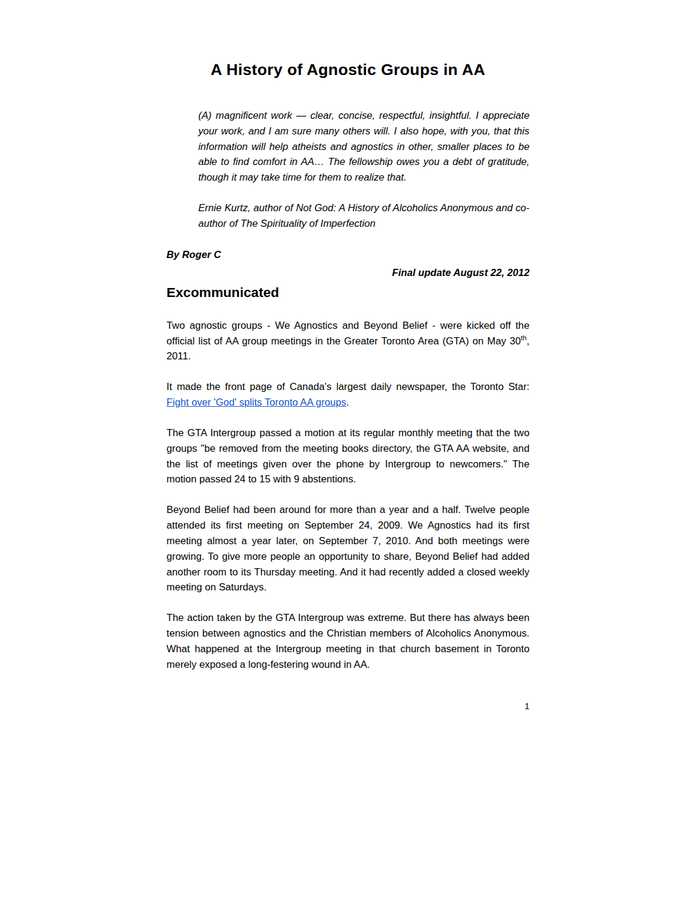A History of Agnostic Groups in AA
(A) magnificent work — clear, concise, respectful, insightful. I appreciate your work, and I am sure many others will. I also hope, with you, that this information will help atheists and agnostics in other, smaller places to be able to find comfort in AA… The fellowship owes you a debt of gratitude, though it may take time for them to realize that.
Ernie Kurtz, author of Not God: A History of Alcoholics Anonymous and co-author of The Spirituality of Imperfection
By Roger C
Final update August 22, 2012
Excommunicated
Two agnostic groups - We Agnostics and Beyond Belief - were kicked off the official list of AA group meetings in the Greater Toronto Area (GTA) on May 30th, 2011.
It made the front page of Canada's largest daily newspaper, the Toronto Star: Fight over 'God' splits Toronto AA groups.
The GTA Intergroup passed a motion at its regular monthly meeting that the two groups "be removed from the meeting books directory, the GTA AA website, and the list of meetings given over the phone by Intergroup to newcomers." The motion passed 24 to 15 with 9 abstentions.
Beyond Belief had been around for more than a year and a half. Twelve people attended its first meeting on September 24, 2009. We Agnostics had its first meeting almost a year later, on September 7, 2010. And both meetings were growing. To give more people an opportunity to share, Beyond Belief had added another room to its Thursday meeting. And it had recently added a closed weekly meeting on Saturdays.
The action taken by the GTA Intergroup was extreme. But there has always been tension between agnostics and the Christian members of Alcoholics Anonymous. What happened at the Intergroup meeting in that church basement in Toronto merely exposed a long-festering wound in AA.
1